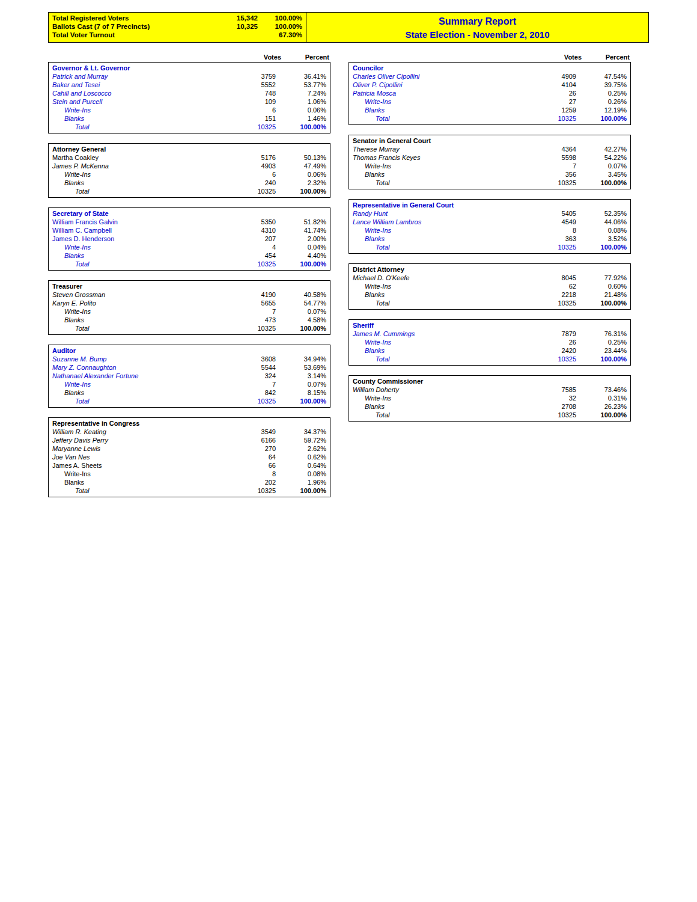| Total Registered Voters | 15,342 | 100.00% |
| Ballots Cast (7 of 7 Precincts) | 10,325 | 100.00% |
| Total Voter Turnout | | 67.30% |
Summary Report
State Election - November 2, 2010
Votes Percent
| Governor & Lt. Governor | | |
| Patrick and Murray | 3759 | 36.41% |
| Baker and Tesei | 5552 | 53.77% |
| Cahill and Loscocco | 748 | 7.24% |
| Stein and Purcell | 109 | 1.06% |
| Write-Ins | 6 | 0.06% |
| Blanks | 151 | 1.46% |
| Total | 10325 | 100.00% |
| Attorney General | | |
| Martha Coakley | 5176 | 50.13% |
| James P. McKenna | 4903 | 47.49% |
| Write-Ins | 6 | 0.06% |
| Blanks | 240 | 2.32% |
| Total | 10325 | 100.00% |
| Secretary of State | | |
| William Francis Galvin | 5350 | 51.82% |
| William C. Campbell | 4310 | 41.74% |
| James D. Henderson | 207 | 2.00% |
| Write-Ins | 4 | 0.04% |
| Blanks | 454 | 4.40% |
| Total | 10325 | 100.00% |
| Treasurer | | |
| Steven Grossman | 4190 | 40.58% |
| Karyn E. Polito | 5655 | 54.77% |
| Write-Ins | 7 | 0.07% |
| Blanks | 473 | 4.58% |
| Total | 10325 | 100.00% |
| Auditor | | |
| Suzanne M. Bump | 3608 | 34.94% |
| Mary Z. Connaughton | 5544 | 53.69% |
| Nathanael Alexander Fortune | 324 | 3.14% |
| Write-Ins | 7 | 0.07% |
| Blanks | 842 | 8.15% |
| Total | 10325 | 100.00% |
| Representative in Congress | | |
| William R. Keating | 3549 | 34.37% |
| Jeffery Davis Perry | 6166 | 59.72% |
| Maryanne Lewis | 270 | 2.62% |
| Joe Van Nes | 64 | 0.62% |
| James A. Sheets | 66 | 0.64% |
| Write-Ins | 8 | 0.08% |
| Blanks | 202 | 1.96% |
| Total | 10325 | 100.00% |
Votes Percent
| Councilor | | |
| Charles Oliver Cipollini | 4909 | 47.54% |
| Oliver P. Cipollini | 4104 | 39.75% |
| Patricia Mosca | 26 | 0.25% |
| Write-Ins | 27 | 0.26% |
| Blanks | 1259 | 12.19% |
| Total | 10325 | 100.00% |
| Senator in General Court | | |
| Therese Murray | 4364 | 42.27% |
| Thomas Francis Keyes | 5598 | 54.22% |
| Write-Ins | 7 | 0.07% |
| Blanks | 356 | 3.45% |
| Total | 10325 | 100.00% |
| Representative in General Court | | |
| Randy Hunt | 5405 | 52.35% |
| Lance William Lambros | 4549 | 44.06% |
| Write-Ins | 8 | 0.08% |
| Blanks | 363 | 3.52% |
| Total | 10325 | 100.00% |
| District Attorney | | |
| Michael D. O'Keefe | 8045 | 77.92% |
| Write-Ins | 62 | 0.60% |
| Blanks | 2218 | 21.48% |
| Total | 10325 | 100.00% |
| Sheriff | | |
| James M. Cummings | 7879 | 76.31% |
| Write-Ins | 26 | 0.25% |
| Blanks | 2420 | 23.44% |
| Total | 10325 | 100.00% |
| County Commissioner | | |
| William Doherty | 7585 | 73.46% |
| Write-Ins | 32 | 0.31% |
| Blanks | 2708 | 26.23% |
| Total | 10325 | 100.00% |